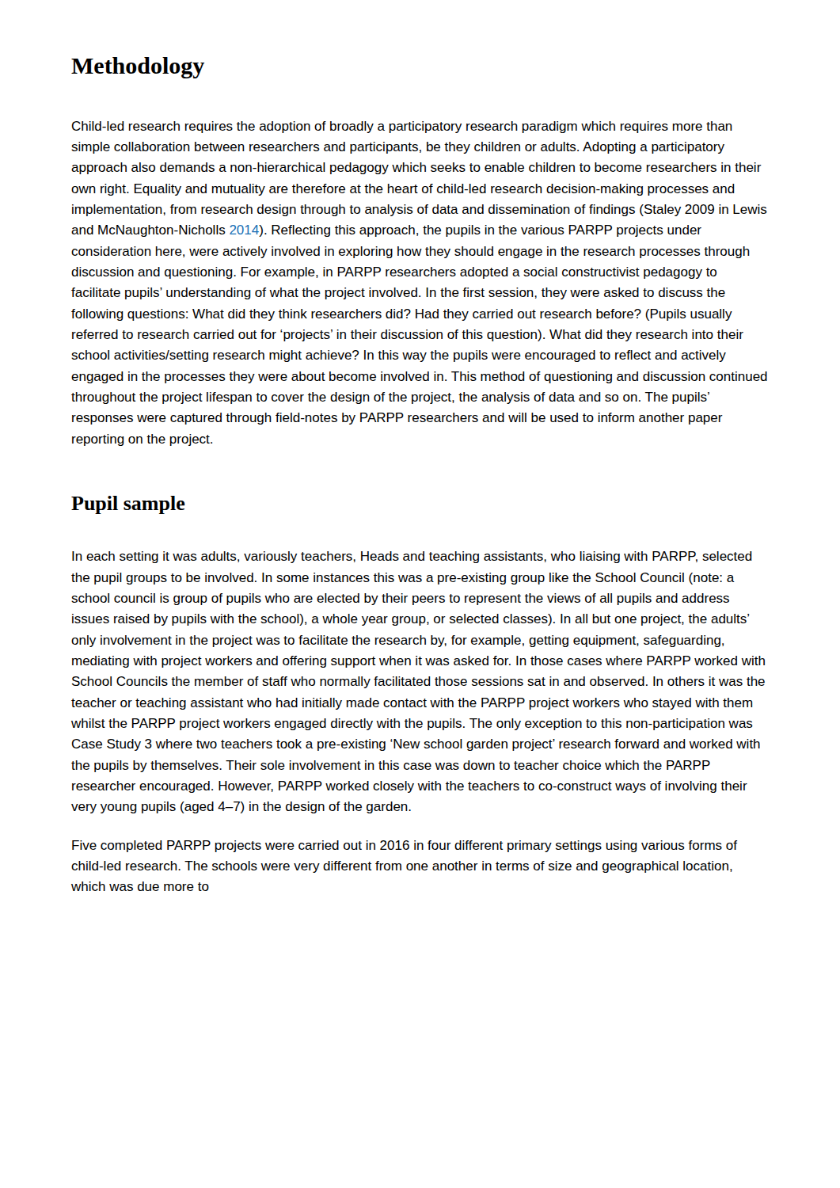Methodology
Child-led research requires the adoption of broadly a participatory research paradigm which requires more than simple collaboration between researchers and participants, be they children or adults. Adopting a participatory approach also demands a non-hierarchical pedagogy which seeks to enable children to become researchers in their own right. Equality and mutuality are therefore at the heart of child-led research decision-making processes and implementation, from research design through to analysis of data and dissemination of findings (Staley 2009 in Lewis and McNaughton-Nicholls 2014). Reflecting this approach, the pupils in the various PARPP projects under consideration here, were actively involved in exploring how they should engage in the research processes through discussion and questioning. For example, in PARPP researchers adopted a social constructivist pedagogy to facilitate pupils’ understanding of what the project involved. In the first session, they were asked to discuss the following questions: What did they think researchers did? Had they carried out research before? (Pupils usually referred to research carried out for ‘projects’ in their discussion of this question). What did they research into their school activities/setting research might achieve? In this way the pupils were encouraged to reflect and actively engaged in the processes they were about become involved in. This method of questioning and discussion continued throughout the project lifespan to cover the design of the project, the analysis of data and so on. The pupils’ responses were captured through field-notes by PARPP researchers and will be used to inform another paper reporting on the project.
Pupil sample
In each setting it was adults, variously teachers, Heads and teaching assistants, who liaising with PARPP, selected the pupil groups to be involved. In some instances this was a pre-existing group like the School Council (note: a school council is group of pupils who are elected by their peers to represent the views of all pupils and address issues raised by pupils with the school), a whole year group, or selected classes). In all but one project, the adults’ only involvement in the project was to facilitate the research by, for example, getting equipment, safeguarding, mediating with project workers and offering support when it was asked for. In those cases where PARPP worked with School Councils the member of staff who normally facilitated those sessions sat in and observed. In others it was the teacher or teaching assistant who had initially made contact with the PARPP project workers who stayed with them whilst the PARPP project workers engaged directly with the pupils. The only exception to this non-participation was Case Study 3 where two teachers took a pre-existing ‘New school garden project’ research forward and worked with the pupils by themselves. Their sole involvement in this case was down to teacher choice which the PARPP researcher encouraged. However, PARPP worked closely with the teachers to co-construct ways of involving their very young pupils (aged 4–7) in the design of the garden.
Five completed PARPP projects were carried out in 2016 in four different primary settings using various forms of child-led research. The schools were very different from one another in terms of size and geographical location, which was due more to